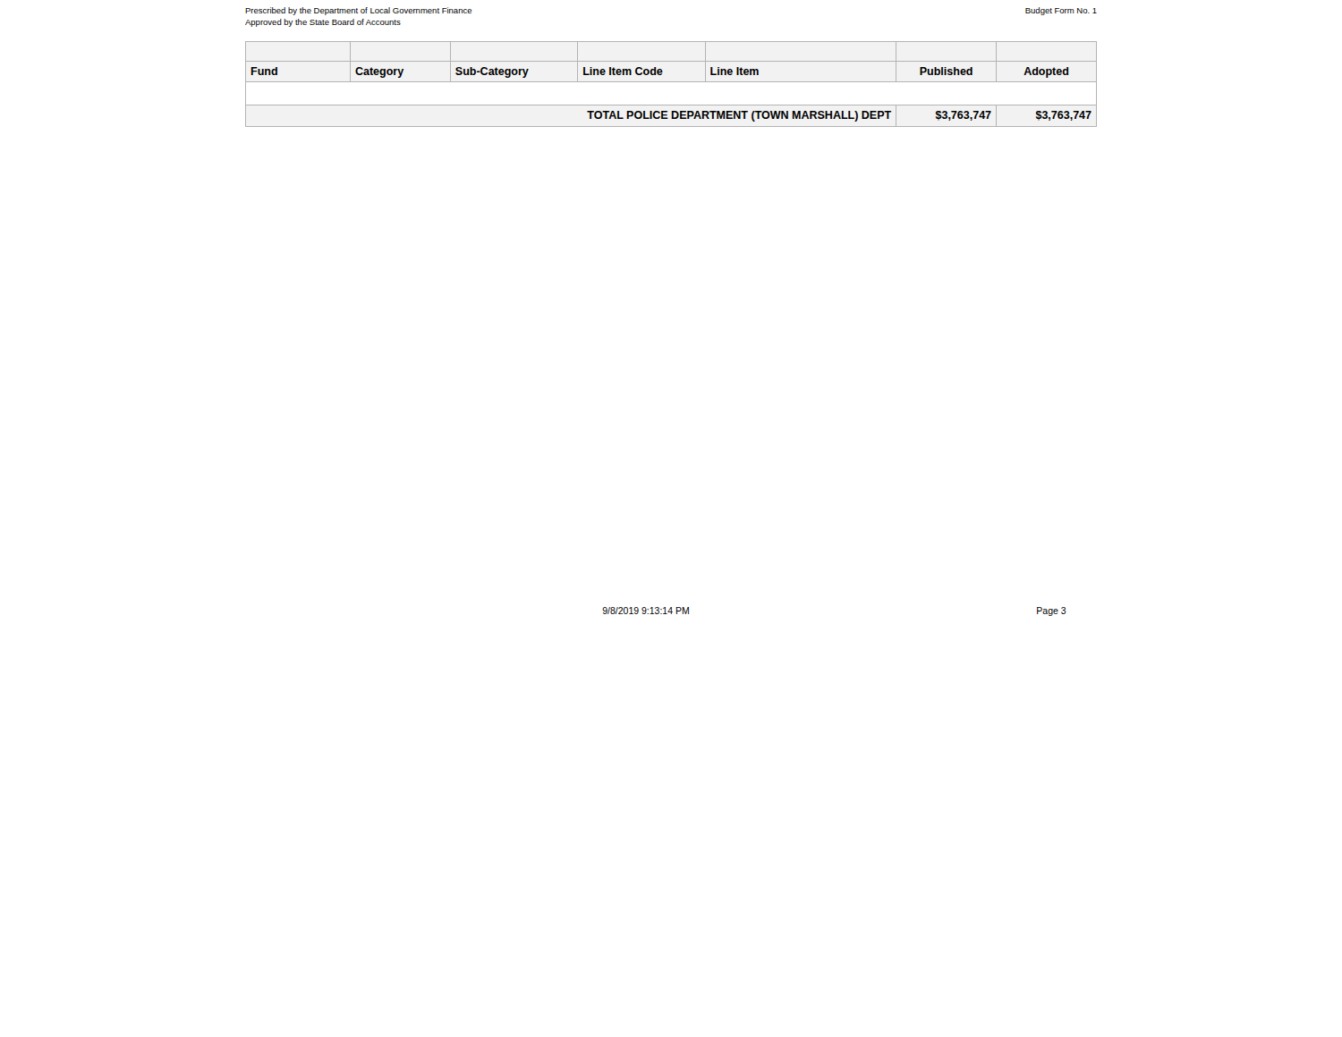Prescribed by the Department of Local Government Finance
Approved by the State Board of Accounts
Budget Form No. 1
| Fund | Category | Sub-Category | Line Item Code | Line Item | Published | Adopted |
| TOTAL POLICE DEPARTMENT (TOWN MARSHALL) DEPT | $3,763,747 | $3,763,747 |
9/8/2019 9:13:14 PM Page 3